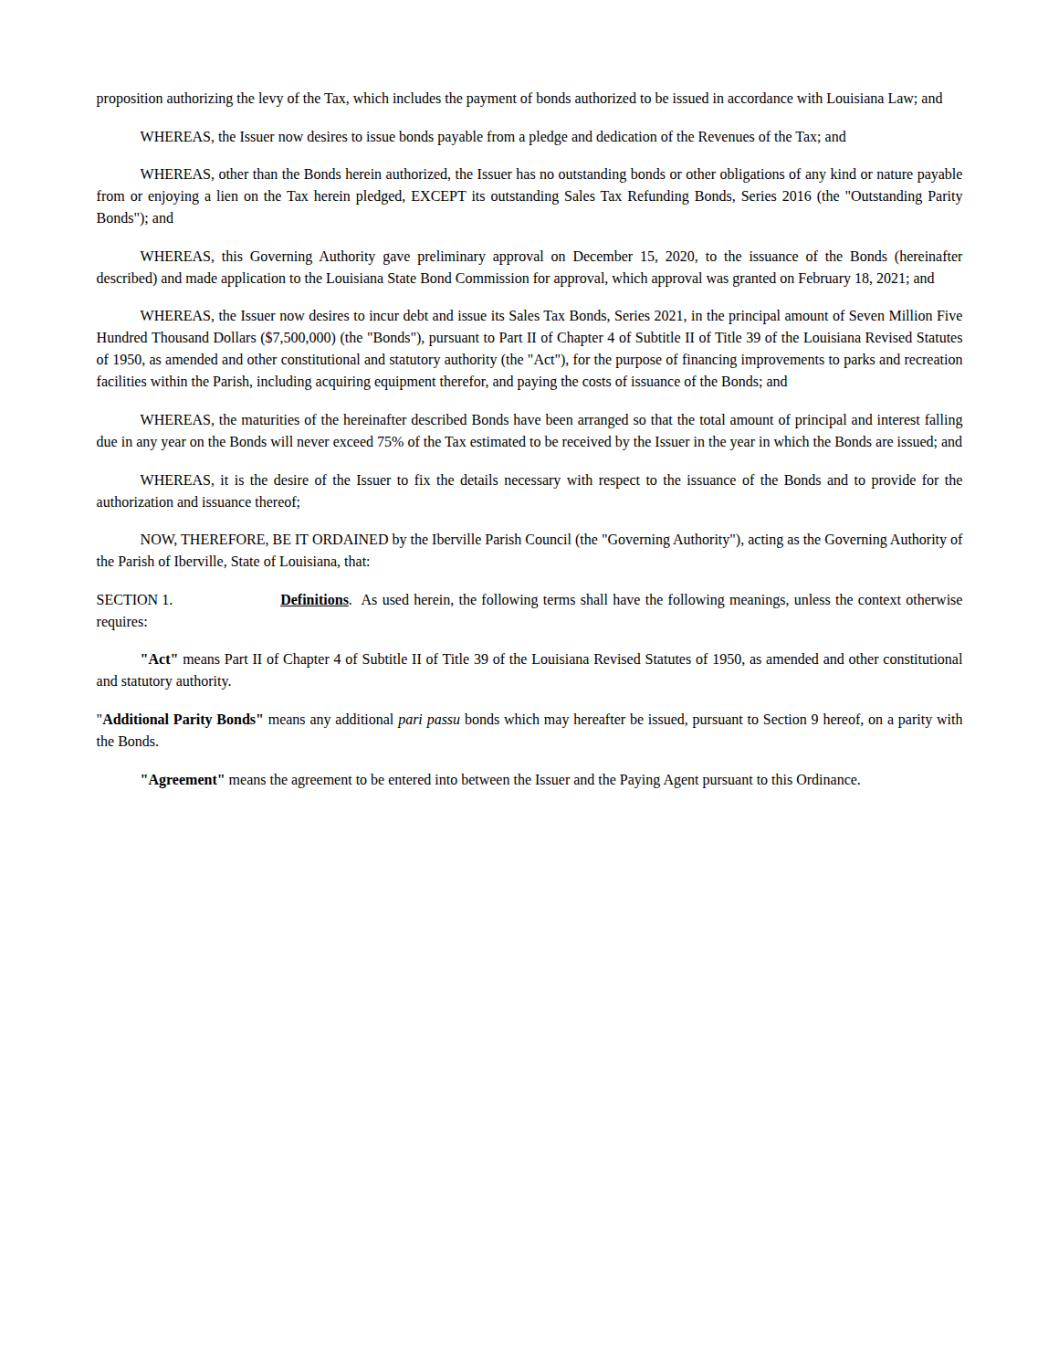proposition authorizing the levy of the Tax, which includes the payment of bonds authorized to be issued in accordance with Louisiana Law; and
WHEREAS, the Issuer now desires to issue bonds payable from a pledge and dedication of the Revenues of the Tax; and
WHEREAS, other than the Bonds herein authorized, the Issuer has no outstanding bonds or other obligations of any kind or nature payable from or enjoying a lien on the Tax herein pledged, EXCEPT its outstanding Sales Tax Refunding Bonds, Series 2016 (the "Outstanding Parity Bonds"); and
WHEREAS, this Governing Authority gave preliminary approval on December 15, 2020, to the issuance of the Bonds (hereinafter described) and made application to the Louisiana State Bond Commission for approval, which approval was granted on February 18, 2021; and
WHEREAS, the Issuer now desires to incur debt and issue its Sales Tax Bonds, Series 2021, in the principal amount of Seven Million Five Hundred Thousand Dollars ($7,500,000) (the "Bonds"), pursuant to Part II of Chapter 4 of Subtitle II of Title 39 of the Louisiana Revised Statutes of 1950, as amended and other constitutional and statutory authority (the "Act"), for the purpose of financing improvements to parks and recreation facilities within the Parish, including acquiring equipment therefor, and paying the costs of issuance of the Bonds; and
WHEREAS, the maturities of the hereinafter described Bonds have been arranged so that the total amount of principal and interest falling due in any year on the Bonds will never exceed 75% of the Tax estimated to be received by the Issuer in the year in which the Bonds are issued; and
WHEREAS, it is the desire of the Issuer to fix the details necessary with respect to the issuance of the Bonds and to provide for the authorization and issuance thereof;
NOW, THEREFORE, BE IT ORDAINED by the Iberville Parish Council (the "Governing Authority"), acting as the Governing Authority of the Parish of Iberville, State of Louisiana, that:
SECTION 1. Definitions. As used herein, the following terms shall have the following meanings, unless the context otherwise requires:
"Act" means Part II of Chapter 4 of Subtitle II of Title 39 of the Louisiana Revised Statutes of 1950, as amended and other constitutional and statutory authority.
"Additional Parity Bonds" means any additional pari passu bonds which may hereafter be issued, pursuant to Section 9 hereof, on a parity with the Bonds.
"Agreement" means the agreement to be entered into between the Issuer and the Paying Agent pursuant to this Ordinance.